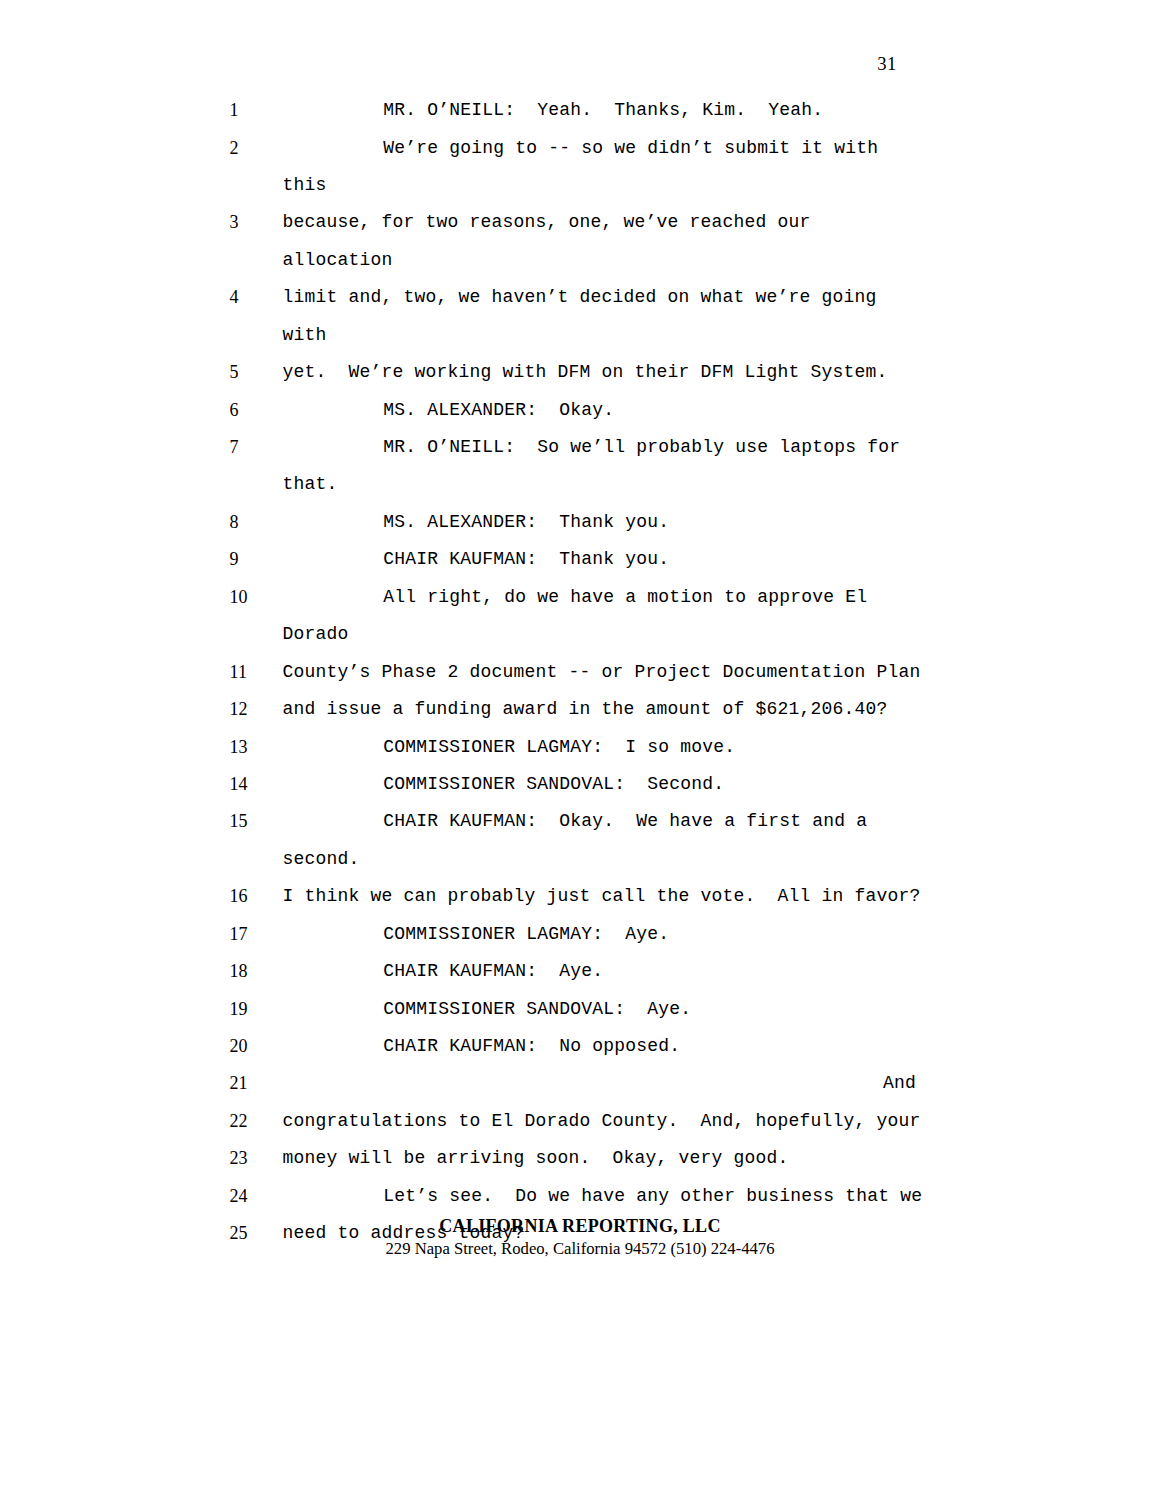31
| 1 | MR. O’NEILL: Yeah. Thanks, Kim. Yeah. |
| 2 | We’re going to -- so we didn’t submit it with this |
| 3 | because, for two reasons, one, we’ve reached our allocation |
| 4 | limit and, two, we haven’t decided on what we’re going with |
| 5 | yet. We’re working with DFM on their DFM Light System. |
| 6 | MS. ALEXANDER: Okay. |
| 7 | MR. O’NEILL: So we’ll probably use laptops for that. |
| 8 | MS. ALEXANDER: Thank you. |
| 9 | CHAIR KAUFMAN: Thank you. |
| 10 | All right, do we have a motion to approve El Dorado |
| 11 | County’s Phase 2 document -- or Project Documentation Plan |
| 12 | and issue a funding award in the amount of $621,206.40? |
| 13 | COMMISSIONER LAGMAY: I so move. |
| 14 | COMMISSIONER SANDOVAL: Second. |
| 15 | CHAIR KAUFMAN: Okay. We have a first and a second. |
| 16 | I think we can probably just call the vote. All in favor? |
| 17 | COMMISSIONER LAGMAY: Aye. |
| 18 | CHAIR KAUFMAN: Aye. |
| 19 | COMMISSIONER SANDOVAL: Aye. |
| 20 | CHAIR KAUFMAN: No opposed. |
| 21 | And |
| 22 | congratulations to El Dorado County. And, hopefully, your |
| 23 | money will be arriving soon. Okay, very good. |
| 24 | Let’s see. Do we have any other business that we |
| 25 | need to address today? |
CALIFORNIA REPORTING, LLC
229 Napa Street, Rodeo, California 94572 (510) 224-4476